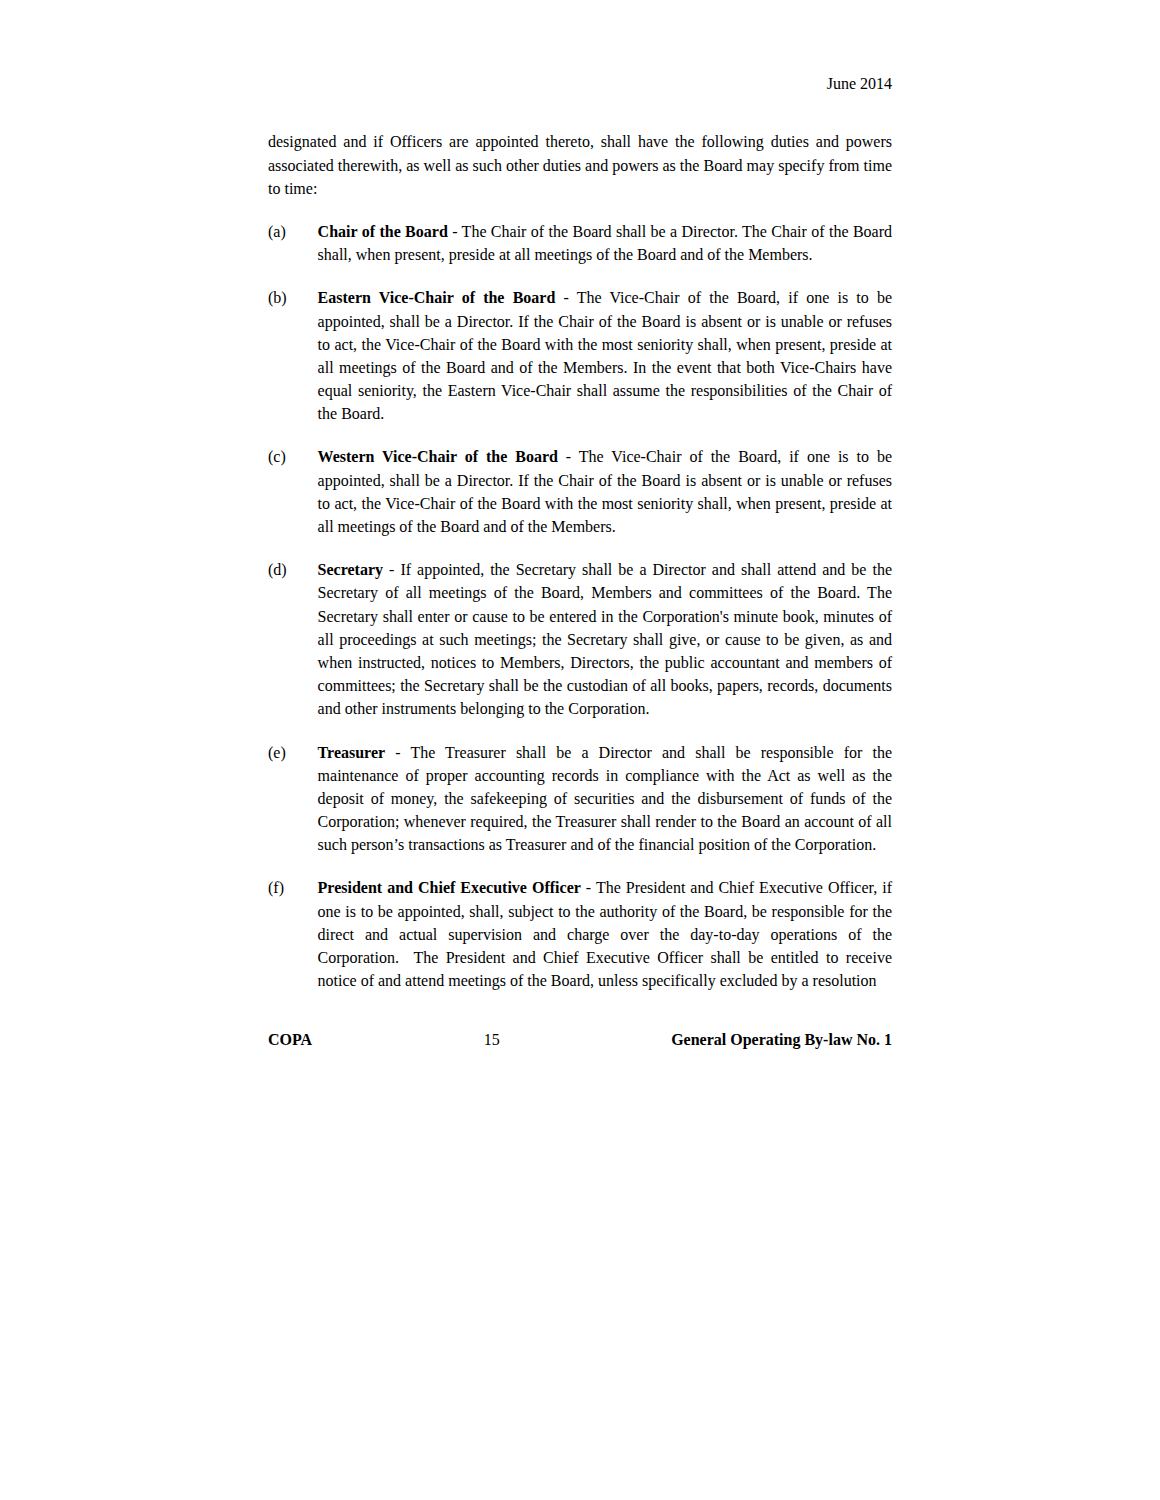June 2014
designated and if Officers are appointed thereto, shall have the following duties and powers associated therewith, as well as such other duties and powers as the Board may specify from time to time:
(a) Chair of the Board - The Chair of the Board shall be a Director. The Chair of the Board shall, when present, preside at all meetings of the Board and of the Members.
(b) Eastern Vice-Chair of the Board - The Vice-Chair of the Board, if one is to be appointed, shall be a Director. If the Chair of the Board is absent or is unable or refuses to act, the Vice-Chair of the Board with the most seniority shall, when present, preside at all meetings of the Board and of the Members. In the event that both Vice-Chairs have equal seniority, the Eastern Vice-Chair shall assume the responsibilities of the Chair of the Board.
(c) Western Vice-Chair of the Board - The Vice-Chair of the Board, if one is to be appointed, shall be a Director. If the Chair of the Board is absent or is unable or refuses to act, the Vice-Chair of the Board with the most seniority shall, when present, preside at all meetings of the Board and of the Members.
(d) Secretary - If appointed, the Secretary shall be a Director and shall attend and be the Secretary of all meetings of the Board, Members and committees of the Board. The Secretary shall enter or cause to be entered in the Corporation's minute book, minutes of all proceedings at such meetings; the Secretary shall give, or cause to be given, as and when instructed, notices to Members, Directors, the public accountant and members of committees; the Secretary shall be the custodian of all books, papers, records, documents and other instruments belonging to the Corporation.
(e) Treasurer - The Treasurer shall be a Director and shall be responsible for the maintenance of proper accounting records in compliance with the Act as well as the deposit of money, the safekeeping of securities and the disbursement of funds of the Corporation; whenever required, the Treasurer shall render to the Board an account of all such person’s transactions as Treasurer and of the financial position of the Corporation.
(f) President and Chief Executive Officer - The President and Chief Executive Officer, if one is to be appointed, shall, subject to the authority of the Board, be responsible for the direct and actual supervision and charge over the day-to-day operations of the Corporation. The President and Chief Executive Officer shall be entitled to receive notice of and attend meetings of the Board, unless specifically excluded by a resolution
COPA General Operating By-law No. 1
15